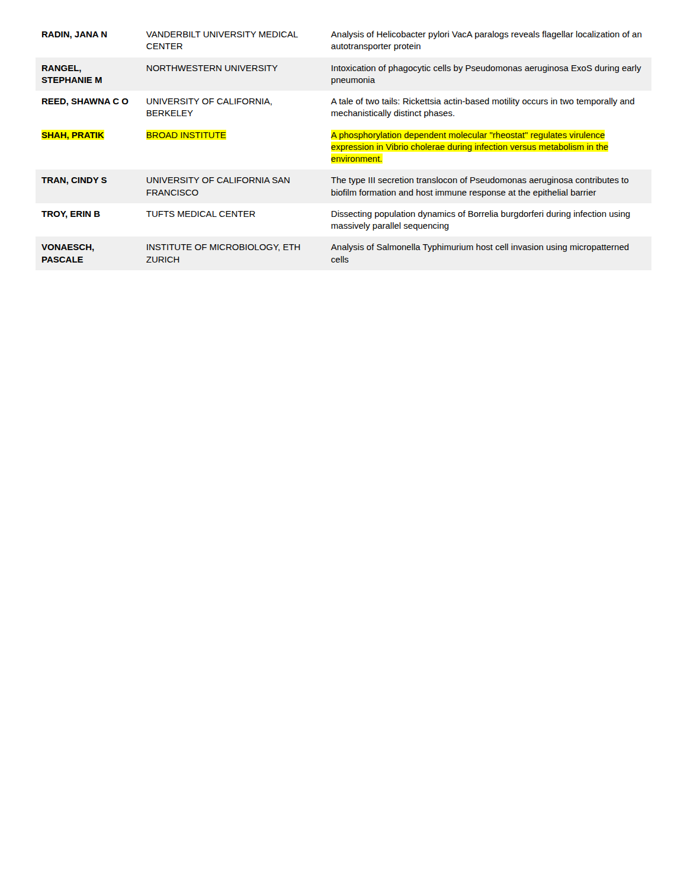| RADIN, JANA N | VANDERBILT UNIVERSITY MEDICAL CENTER | Analysis of Helicobacter pylori VacA paralogs reveals flagellar localization of an autotransporter protein |
| RANGEL, STEPHANIE M | NORTHWESTERN UNIVERSITY | Intoxication of phagocytic cells by Pseudomonas aeruginosa ExoS during early pneumonia |
| REED, SHAWNA C O | UNIVERSITY OF CALIFORNIA, BERKELEY | A tale of two tails: Rickettsia actin-based motility occurs in two temporally and mechanistically distinct phases. |
| SHAH, PRATIK | BROAD INSTITUTE | A phosphorylation dependent molecular "rheostat" regulates virulence expression in Vibrio cholerae during infection versus metabolism in the environment. |
| TRAN, CINDY S | UNIVERSITY OF CALIFORNIA SAN FRANCISCO | The type III secretion translocon of Pseudomonas aeruginosa contributes to biofilm formation and host immune response at the epithelial barrier |
| TROY, ERIN B | TUFTS MEDICAL CENTER | Dissecting population dynamics of Borrelia burgdorferi during infection using massively parallel sequencing |
| VONAESCH, PASCALE | INSTITUTE OF MICROBIOLOGY, ETH ZURICH | Analysis of Salmonella Typhimurium host cell invasion using micropatterned cells |